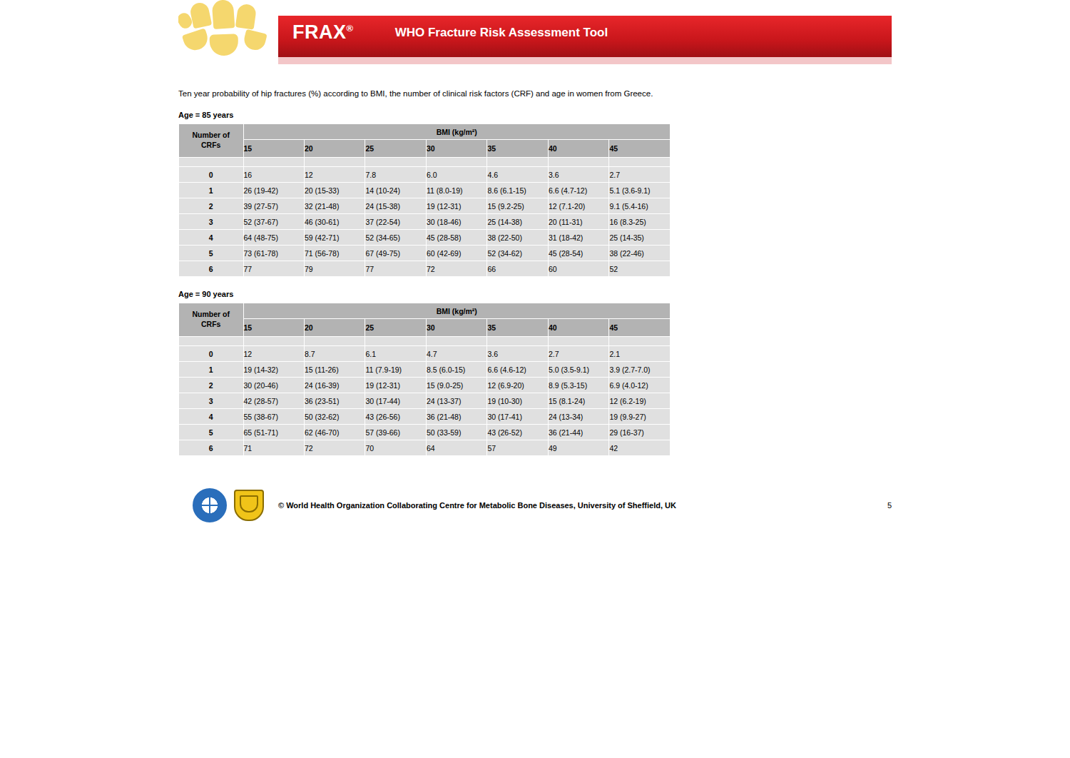FRAX® WHO Fracture Risk Assessment Tool
Ten year probability of hip fractures (%) according to BMI, the number of clinical risk factors (CRF) and age in women from Greece.
Age = 85 years
| Number of CRFs | BMI (kg/m²) |
| --- | --- |
| 15 | 20 | 25 | 30 | 35 | 40 | 45 |
| 0 | 16 | 12 | 7.8 | 6.0 | 4.6 | 3.6 | 2.7 |
| 1 | 26 (19-42) | 20 (15-33) | 14 (10-24) | 11 (8.0-19) | 8.6 (6.1-15) | 6.6 (4.7-12) | 5.1 (3.6-9.1) |
| 2 | 39 (27-57) | 32 (21-48) | 24 (15-38) | 19 (12-31) | 15 (9.2-25) | 12 (7.1-20) | 9.1 (5.4-16) |
| 3 | 52 (37-67) | 46 (30-61) | 37 (22-54) | 30 (18-46) | 25 (14-38) | 20 (11-31) | 16 (8.3-25) |
| 4 | 64 (48-75) | 59 (42-71) | 52 (34-65) | 45 (28-58) | 38 (22-50) | 31 (18-42) | 25 (14-35) |
| 5 | 73 (61-78) | 71 (56-78) | 67 (49-75) | 60 (42-69) | 52 (34-62) | 45 (28-54) | 38 (22-46) |
| 6 | 77 | 79 | 77 | 72 | 66 | 60 | 52 |
Age = 90 years
| Number of CRFs | BMI (kg/m²) |
| --- | --- |
| 15 | 20 | 25 | 30 | 35 | 40 | 45 |
| 0 | 12 | 8.7 | 6.1 | 4.7 | 3.6 | 2.7 | 2.1 |
| 1 | 19 (14-32) | 15 (11-26) | 11 (7.9-19) | 8.5 (6.0-15) | 6.6 (4.6-12) | 5.0 (3.5-9.1) | 3.9 (2.7-7.0) |
| 2 | 30 (20-46) | 24 (16-39) | 19 (12-31) | 15 (9.0-25) | 12 (6.9-20) | 8.9 (5.3-15) | 6.9 (4.0-12) |
| 3 | 42 (28-57) | 36 (23-51) | 30 (17-44) | 24 (13-37) | 19 (10-30) | 15 (8.1-24) | 12 (6.2-19) |
| 4 | 55 (38-67) | 50 (32-62) | 43 (26-56) | 36 (21-48) | 30 (17-41) | 24 (13-34) | 19 (9.9-27) |
| 5 | 65 (51-71) | 62 (46-70) | 57 (39-66) | 50 (33-59) | 43 (26-52) | 36 (21-44) | 29 (16-37) |
| 6 | 71 | 72 | 70 | 64 | 57 | 49 | 42 |
© World Health Organization Collaborating Centre for Metabolic Bone Diseases, University of Sheffield, UK
5